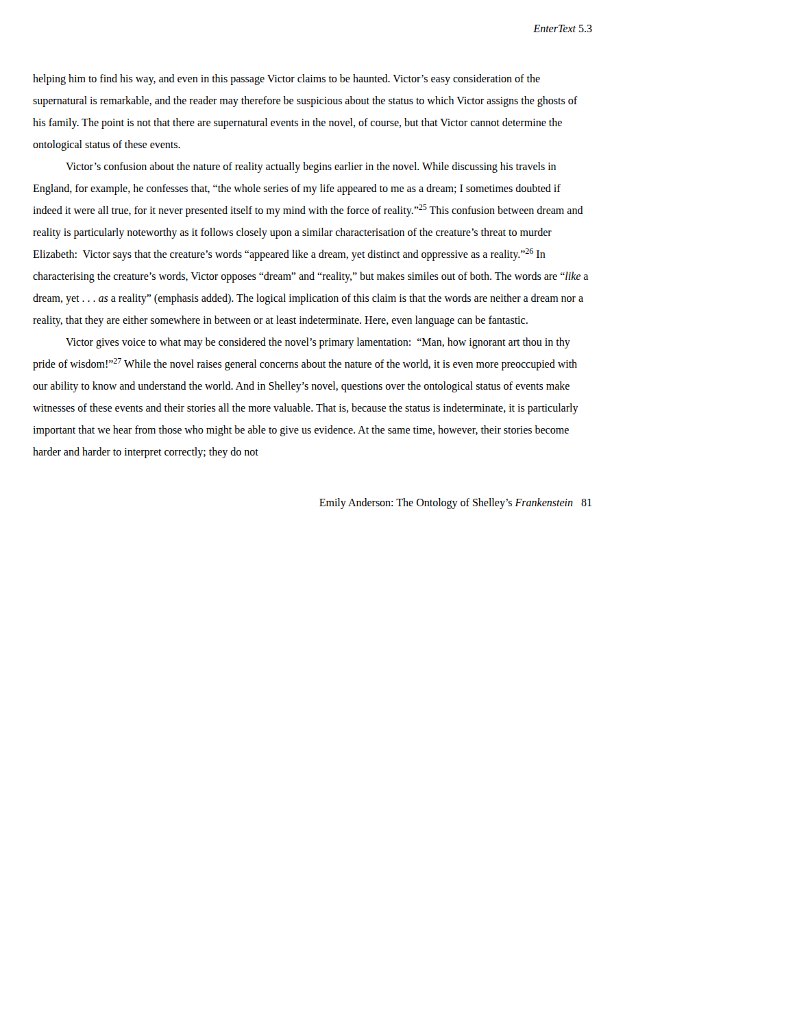EnterText 5.3
helping him to find his way, and even in this passage Victor claims to be haunted. Victor’s easy consideration of the supernatural is remarkable, and the reader may therefore be suspicious about the status to which Victor assigns the ghosts of his family. The point is not that there are supernatural events in the novel, of course, but that Victor cannot determine the ontological status of these events.
Victor’s confusion about the nature of reality actually begins earlier in the novel. While discussing his travels in England, for example, he confesses that, “the whole series of my life appeared to me as a dream; I sometimes doubted if indeed it were all true, for it never presented itself to my mind with the force of reality.”25 This confusion between dream and reality is particularly noteworthy as it follows closely upon a similar characterisation of the creature’s threat to murder Elizabeth: Victor says that the creature’s words “appeared like a dream, yet distinct and oppressive as a reality.”26 In characterising the creature’s words, Victor opposes “dream” and “reality,” but makes similes out of both. The words are “like a dream, yet . . . as a reality” (emphasis added). The logical implication of this claim is that the words are neither a dream nor a reality, that they are either somewhere in between or at least indeterminate. Here, even language can be fantastic.
Victor gives voice to what may be considered the novel’s primary lamentation: “Man, how ignorant art thou in thy pride of wisdom!”27 While the novel raises general concerns about the nature of the world, it is even more preoccupied with our ability to know and understand the world. And in Shelley’s novel, questions over the ontological status of events make witnesses of these events and their stories all the more valuable. That is, because the status is indeterminate, it is particularly important that we hear from those who might be able to give us evidence. At the same time, however, their stories become harder and harder to interpret correctly; they do not
Emily Anderson: The Ontology of Shelley’s Frankenstein 81